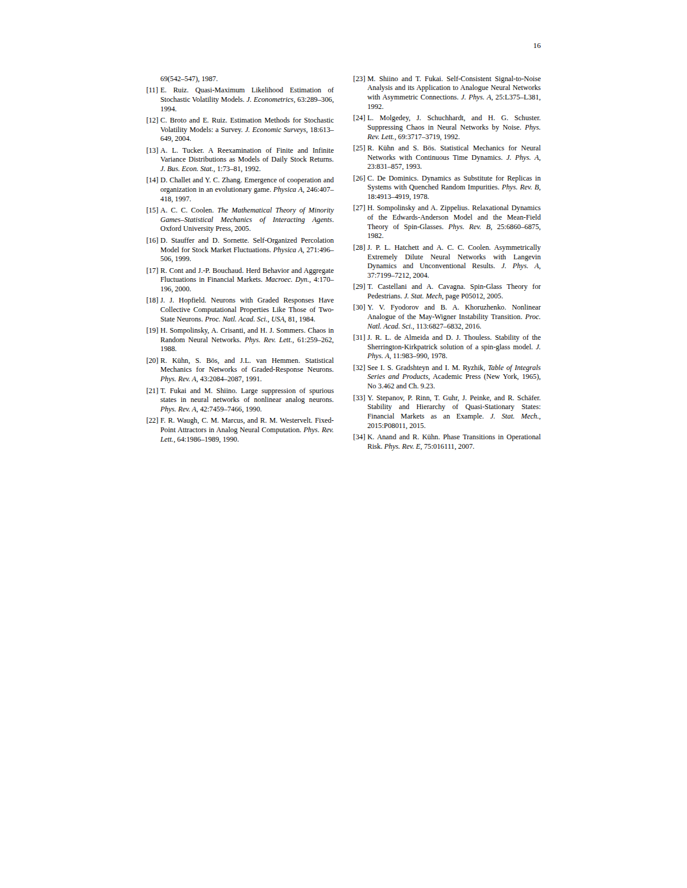16
69(542–547), 1987.
[11] E. Ruiz. Quasi-Maximum Likelihood Estimation of Stochastic Volatility Models. J. Econometrics, 63:289–306, 1994.
[12] C. Broto and E. Ruiz. Estimation Methods for Stochastic Volatility Models: a Survey. J. Economic Surveys, 18:613–649, 2004.
[13] A. L. Tucker. A Reexamination of Finite and Infinite Variance Distributions as Models of Daily Stock Returns. J. Bus. Econ. Stat., 1:73–81, 1992.
[14] D. Challet and Y. C. Zhang. Emergence of cooperation and organization in an evolutionary game. Physica A, 246:407–418, 1997.
[15] A. C. C. Coolen. The Mathematical Theory of Minority Games–Statistical Mechanics of Interacting Agents. Oxford University Press, 2005.
[16] D. Stauffer and D. Sornette. Self-Organized Percolation Model for Stock Market Fluctuations. Physica A, 271:496–506, 1999.
[17] R. Cont and J.-P. Bouchaud. Herd Behavior and Aggregate Fluctuations in Financial Markets. Macroec. Dyn., 4:170–196, 2000.
[18] J. J. Hopfield. Neurons with Graded Responses Have Collective Computational Properties Like Those of Two-State Neurons. Proc. Natl. Acad. Sci., USA, 81, 1984.
[19] H. Sompolinsky, A. Crisanti, and H. J. Sommers. Chaos in Random Neural Networks. Phys. Rev. Lett., 61:259–262, 1988.
[20] R. Kühn, S. Bös, and J.L. van Hemmen. Statistical Mechanics for Networks of Graded-Response Neurons. Phys. Rev. A, 43:2084–2087, 1991.
[21] T. Fukai and M. Shiino. Large suppression of spurious states in neural networks of nonlinear analog neurons. Phys. Rev. A, 42:7459–7466, 1990.
[22] F. R. Waugh, C. M. Marcus, and R. M. Westervelt. Fixed-Point Attractors in Analog Neural Computation. Phys. Rev. Lett., 64:1986–1989, 1990.
[23] M. Shiino and T. Fukai. Self-Consistent Signal-to-Noise Analysis and its Application to Analogue Neural Networks with Asymmetric Connections. J. Phys. A, 25:L375–L381, 1992.
[24] L. Molgedey, J. Schuchhardt, and H. G. Schuster. Suppressing Chaos in Neural Networks by Noise. Phys. Rev. Lett., 69:3717–3719, 1992.
[25] R. Kühn and S. Bös. Statistical Mechanics for Neural Networks with Continuous Time Dynamics. J. Phys. A, 23:831–857, 1993.
[26] C. De Dominics. Dynamics as Substitute for Replicas in Systems with Quenched Random Impurities. Phys. Rev. B, 18:4913–4919, 1978.
[27] H. Sompolinsky and A. Zippelius. Relaxational Dynamics of the Edwards-Anderson Model and the Mean-Field Theory of Spin-Glasses. Phys. Rev. B, 25:6860–6875, 1982.
[28] J. P. L. Hatchett and A. C. C. Coolen. Asymmetrically Extremely Dilute Neural Networks with Langevin Dynamics and Unconventional Results. J. Phys. A, 37:7199–7212, 2004.
[29] T. Castellani and A. Cavagna. Spin-Glass Theory for Pedestrians. J. Stat. Mech, page P05012, 2005.
[30] Y. V. Fyodorov and B. A. Khoruzhenko. Nonlinear Analogue of the May-Wigner Instability Transition. Proc. Natl. Acad. Sci., 113:6827–6832, 2016.
[31] J. R. L. de Almeida and D. J. Thouless. Stability of the Sherrington-Kirkpatrick solution of a spin-glass model. J. Phys. A, 11:983–990, 1978.
[32] See I. S. Gradshteyn and I. M. Ryzhik, Table of Integrals Series and Products, Academic Press (New York, 1965), No 3.462 and Ch. 9.23.
[33] Y. Stepanov, P. Rinn, T. Guhr, J. Peinke, and R. Schäfer. Stability and Hierarchy of Quasi-Stationary States: Financial Markets as an Example. J. Stat. Mech., 2015:P08011, 2015.
[34] K. Anand and R. Kühn. Phase Transitions in Operational Risk. Phys. Rev. E, 75:016111, 2007.